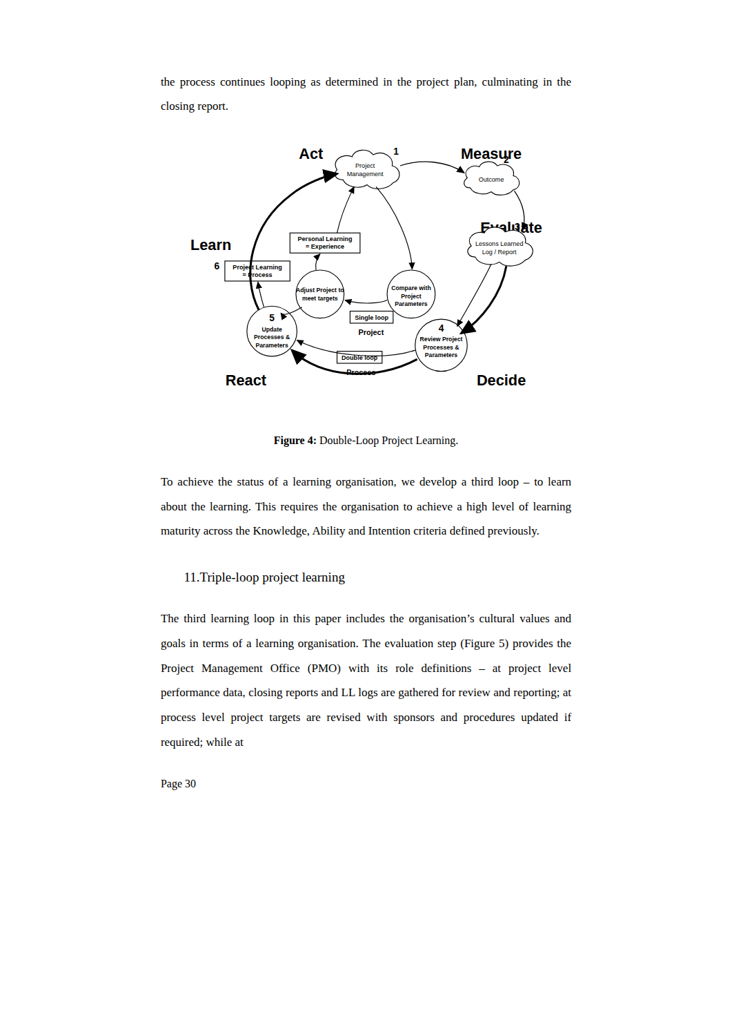the process continues looping as determined in the project plan, culminating in the closing report.
Act Measure Evaluate Decide React Learn Project Management 1 Outcome 2 Lessons Learned Log / Report 3 4 Review Project Processes & Parameters 5 Update Processes & Parameters Compare with Project Parameters Adjust Project to meet targets Personal Learning = Experience Project Learning = Process Single loop Double loop Project Process 6
Figure 4: Double-Loop Project Learning.
To achieve the status of a learning organisation, we develop a third loop – to learn about the learning. This requires the organisation to achieve a high level of learning maturity across the Knowledge, Ability and Intention criteria defined previously.
11.Triple-loop project learning
The third learning loop in this paper includes the organisation’s cultural values and goals in terms of a learning organisation. The evaluation step (Figure 5) provides the Project Management Office (PMO) with its role definitions – at project level performance data, closing reports and LL logs are gathered for review and reporting; at process level project targets are revised with sponsors and procedures updated if required; while at
Page 30